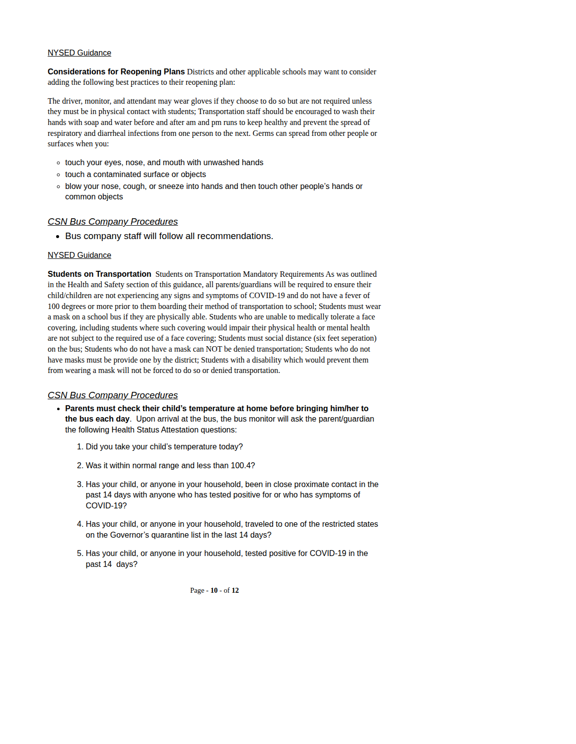NYSED Guidance
Considerations for Reopening Plans Districts and other applicable schools may want to consider adding the following best practices to their reopening plan:
The driver, monitor, and attendant may wear gloves if they choose to do so but are not required unless they must be in physical contact with students; Transportation staff should be encouraged to wash their hands with soap and water before and after am and pm runs to keep healthy and prevent the spread of respiratory and diarrheal infections from one person to the next. Germs can spread from other people or surfaces when you:
touch your eyes, nose, and mouth with unwashed hands
touch a contaminated surface or objects
blow your nose, cough, or sneeze into hands and then touch other people’s hands or common objects
CSN Bus Company Procedures
Bus company staff will follow all recommendations.
NYSED Guidance
Students on Transportation Students on Transportation Mandatory Requirements As was outlined in the Health and Safety section of this guidance, all parents/guardians will be required to ensure their child/children are not experiencing any signs and symptoms of COVID-19 and do not have a fever of 100 degrees or more prior to them boarding their method of transportation to school; Students must wear a mask on a school bus if they are physically able. Students who are unable to medically tolerate a face covering, including students where such covering would impair their physical health or mental health are not subject to the required use of a face covering; Students must social distance (six feet seperation) on the bus; Students who do not have a mask can NOT be denied transportation; Students who do not have masks must be provide one by the district; Students with a disability which would prevent them from wearing a mask will not be forced to do so or denied transportation.
CSN Bus Company Procedures
Parents must check their child’s temperature at home before bringing him/her to the bus each day. Upon arrival at the bus, the bus monitor will ask the parent/guardian the following Health Status Attestation questions:
Did you take your child’s temperature today?
Was it within normal range and less than 100.4?
Has your child, or anyone in your household, been in close proximate contact in the past 14 days with anyone who has tested positive for or who has symptoms of COVID-19?
Has your child, or anyone in your household, traveled to one of the restricted states on the Governor’s quarantine list in the last 14 days?
Has your child, or anyone in your household, tested positive for COVID-19 in the past 14 days?
Page - 10 - of 12